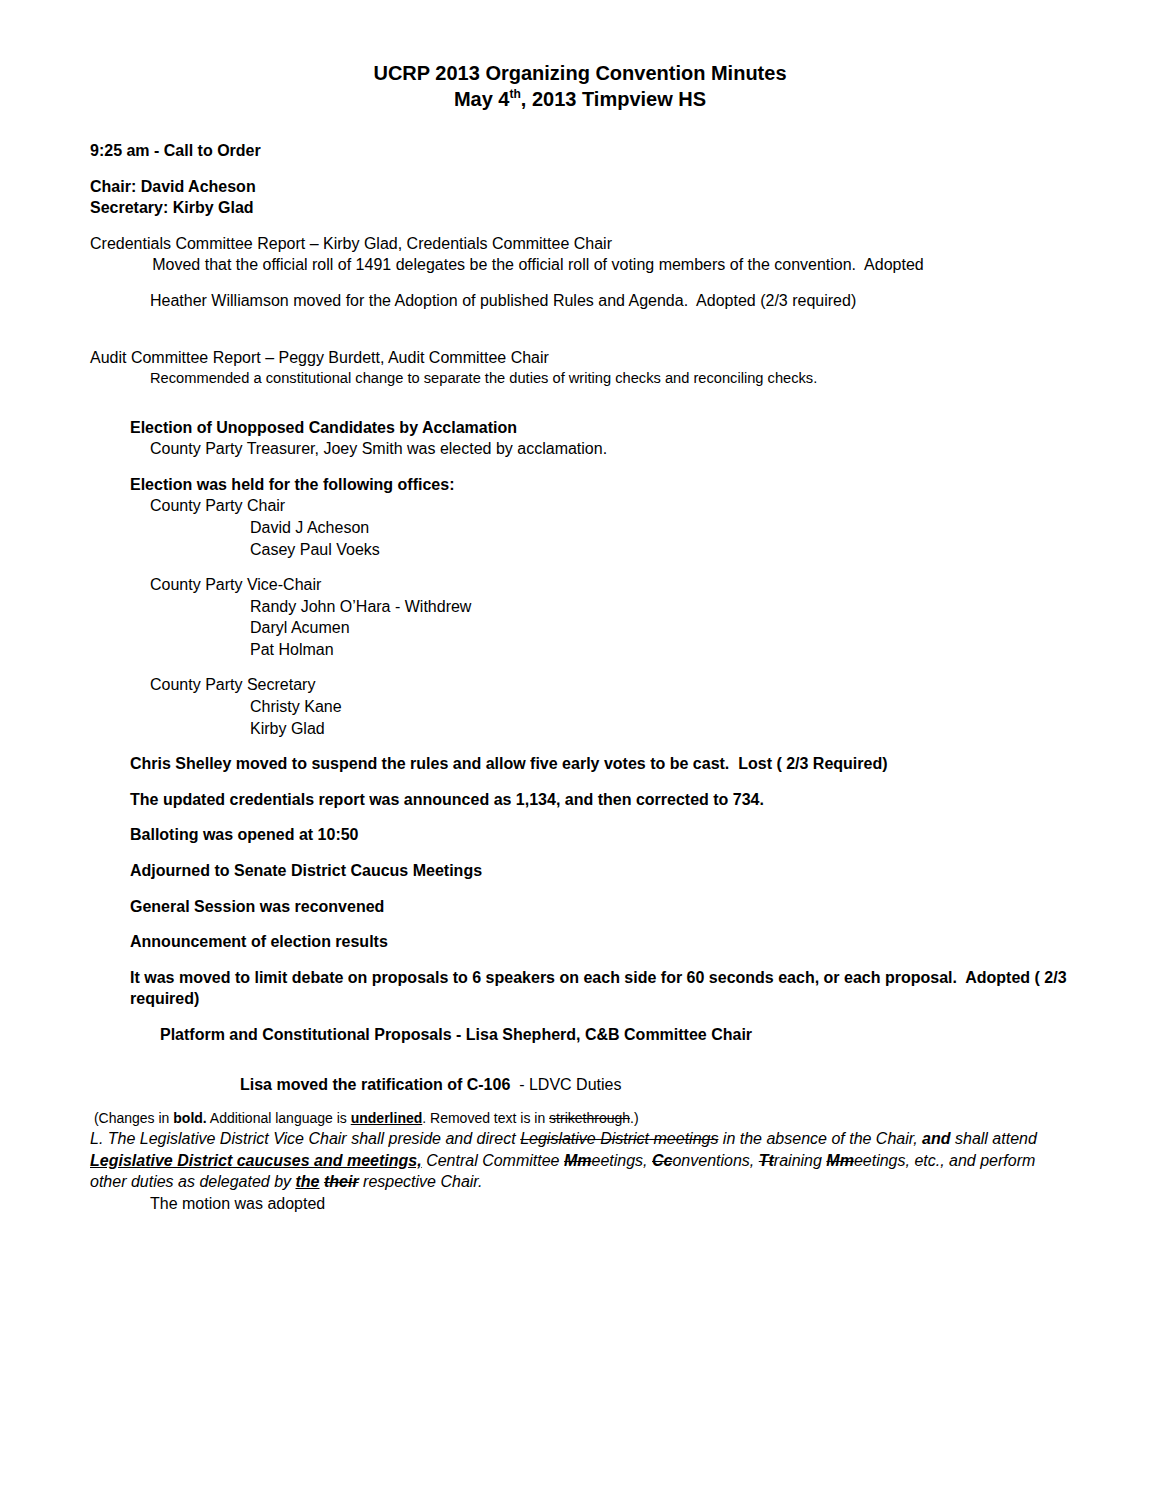UCRP 2013 Organizing Convention Minutes
May 4th, 2013 Timpview HS
9:25 am - Call to Order
Chair: David Acheson
Secretary: Kirby Glad
Credentials Committee Report – Kirby Glad, Credentials Committee Chair
Moved that the official roll of 1491 delegates be the official roll of voting members of the convention. Adopted
Heather Williamson moved for the Adoption of published Rules and Agenda. Adopted (2/3 required)
Audit Committee Report – Peggy Burdett, Audit Committee Chair
Recommended a constitutional change to separate the duties of writing checks and reconciling checks.
Election of Unopposed Candidates by Acclamation
County Party Treasurer, Joey Smith was elected by acclamation.
Election was held for the following offices:
County Party Chair
David J Acheson
Casey Paul Voeks
County Party Vice-Chair
Randy John O’Hara - Withdrew
Daryl Acumen
Pat Holman
County Party Secretary
Christy Kane
Kirby Glad
Chris Shelley moved to suspend the rules and allow five early votes to be cast. Lost ( 2/3 Required)
The updated credentials report was announced as 1,134, and then corrected to 734.
Balloting was opened at 10:50
Adjourned to Senate District Caucus Meetings
General Session was reconvened
Announcement of election results
It was moved to limit debate on proposals to 6 speakers on each side for 60 seconds each, or each proposal. Adopted ( 2/3 required)
Platform and Constitutional Proposals - Lisa Shepherd, C&B Committee Chair
Lisa moved the ratification of C-106 - LDVC Duties
(Changes in bold. Additional language is underlined. Removed text is in strikethrough.)
L. The Legislative District Vice Chair shall preside and direct Legislative District meetings in the absence of the Chair, and shall attend Legislative District caucuses and meetings, Central Committee Mmeetings, Cconventions, Ttraining Mmeetings, etc., and perform other duties as delegated by the their respective Chair.
The motion was adopted